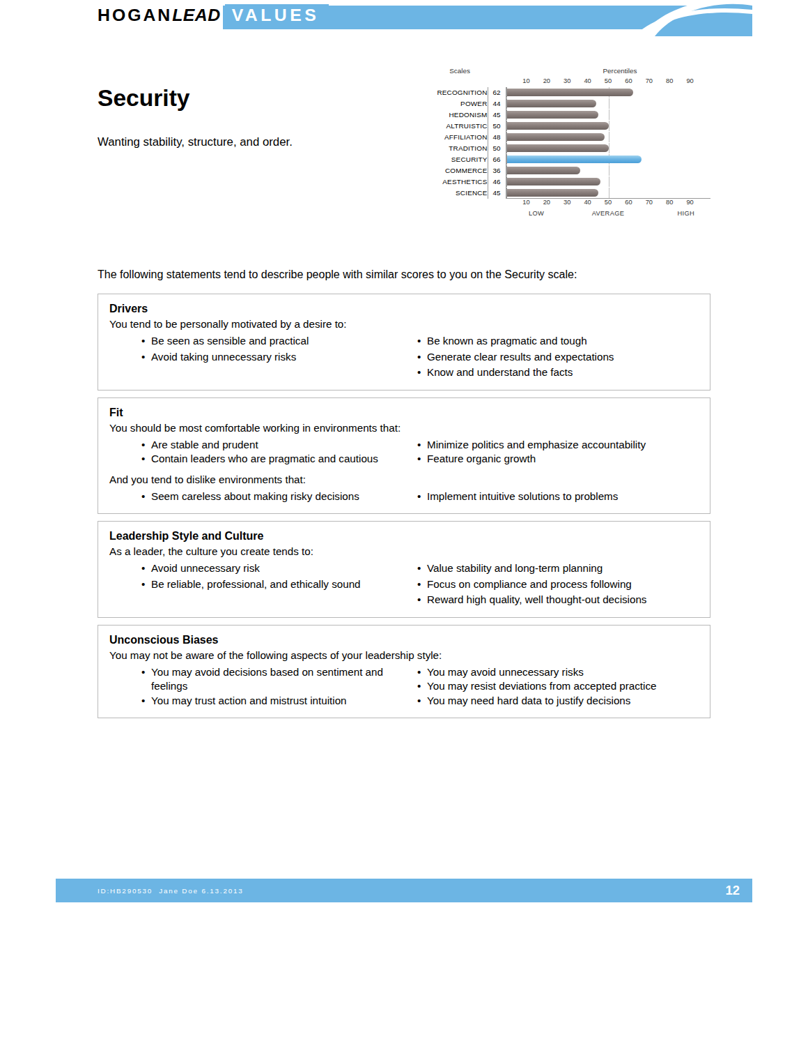HOGAN LEAD VALUES
Security
Wanting stability, structure, and order.
Scales
Percentiles
| | | 10 20 30 40 50 60 70 80 90 |
| RECOGNITION | 62 | |
| POWER | 44 | |
| HEDONISM | 45 | |
| ALTRUISTIC | 50 | |
| AFFILIATION | 48 | |
| TRADITION | 50 | |
| SECURITY | 66 | |
| COMMERCE | 36 | |
| AESTHETICS | 46 | |
| SCIENCE | 45 | |
| | | 10 20 30 40 50 60 70 80 90 LOW AVERAGE HIGH |
The following statements tend to describe people with similar scores to you on the Security scale:
Drivers
You tend to be personally motivated by a desire to:
Be seen as sensible and practical
Be known as pragmatic and tough
Avoid taking unnecessary risks
Generate clear results and expectations
Know and understand the facts
Fit
You should be most comfortable working in environments that:
Are stable and prudent
Contain leaders who are pragmatic and cautious
Minimize politics and emphasize accountability
Feature organic growth
And you tend to dislike environments that:
Seem careless about making risky decisions
Implement intuitive solutions to problems
Leadership Style and Culture
As a leader, the culture you create tends to:
Avoid unnecessary risk
Value stability and long-term planning
Be reliable, professional, and ethically sound
Focus on compliance and process following
Reward high quality, well thought-out decisions
Unconscious Biases
You may not be aware of the following aspects of your leadership style:
You may avoid decisions based on sentiment and feelings
You may trust action and mistrust intuition
You may avoid unnecessary risks
You may resist deviations from accepted practice
You may need hard data to justify decisions
ID:HB290530 Jane Doe 6.13.2013
12